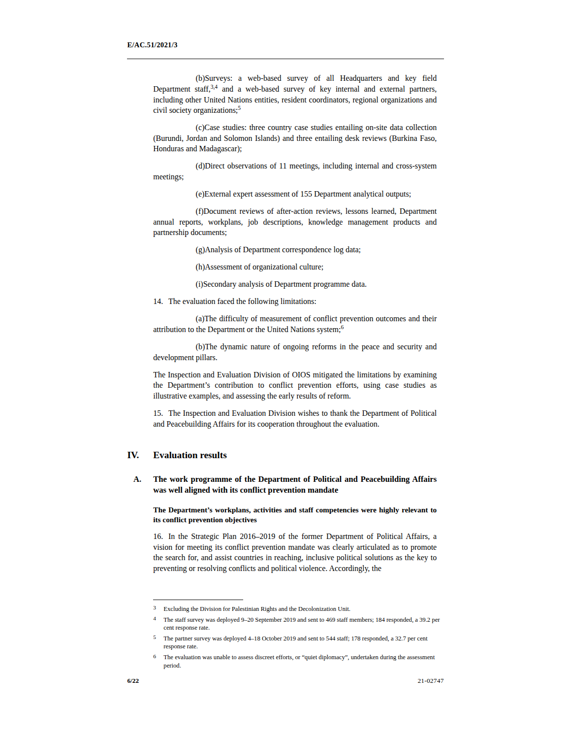E/AC.51/2021/3
(b) Surveys: a web-based survey of all Headquarters and key field Department staff,3,4 and a web-based survey of key internal and external partners, including other United Nations entities, resident coordinators, regional organizations and civil society organizations;5
(c) Case studies: three country case studies entailing on-site data collection (Burundi, Jordan and Solomon Islands) and three entailing desk reviews (Burkina Faso, Honduras and Madagascar);
(d) Direct observations of 11 meetings, including internal and cross-system meetings;
(e) External expert assessment of 155 Department analytical outputs;
(f) Document reviews of after-action reviews, lessons learned, Department annual reports, workplans, job descriptions, knowledge management products and partnership documents;
(g) Analysis of Department correspondence log data;
(h) Assessment of organizational culture;
(i) Secondary analysis of Department programme data.
14. The evaluation faced the following limitations:
(a) The difficulty of measurement of conflict prevention outcomes and their attribution to the Department or the United Nations system;6
(b) The dynamic nature of ongoing reforms in the peace and security and development pillars.
The Inspection and Evaluation Division of OIOS mitigated the limitations by examining the Department’s contribution to conflict prevention efforts, using case studies as illustrative examples, and assessing the early results of reform.
15. The Inspection and Evaluation Division wishes to thank the Department of Political and Peacebuilding Affairs for its cooperation throughout the evaluation.
IV. Evaluation results
A. The work programme of the Department of Political and Peacebuilding Affairs was well aligned with its conflict prevention mandate
The Department’s workplans, activities and staff competencies were highly relevant to its conflict prevention objectives
16. In the Strategic Plan 2016–2019 of the former Department of Political Affairs, a vision for meeting its conflict prevention mandate was clearly articulated as to promote the search for, and assist countries in reaching, inclusive political solutions as the key to preventing or resolving conflicts and political violence. Accordingly, the
3 Excluding the Division for Palestinian Rights and the Decolonization Unit.
4 The staff survey was deployed 9–20 September 2019 and sent to 469 staff members; 184 responded, a 39.2 per cent response rate.
5 The partner survey was deployed 4–18 October 2019 and sent to 544 staff; 178 responded, a 32.7 per cent response rate.
6 The evaluation was unable to assess discreet efforts, or “quiet diplomacy”, undertaken during the assessment period.
6/22 21-02747